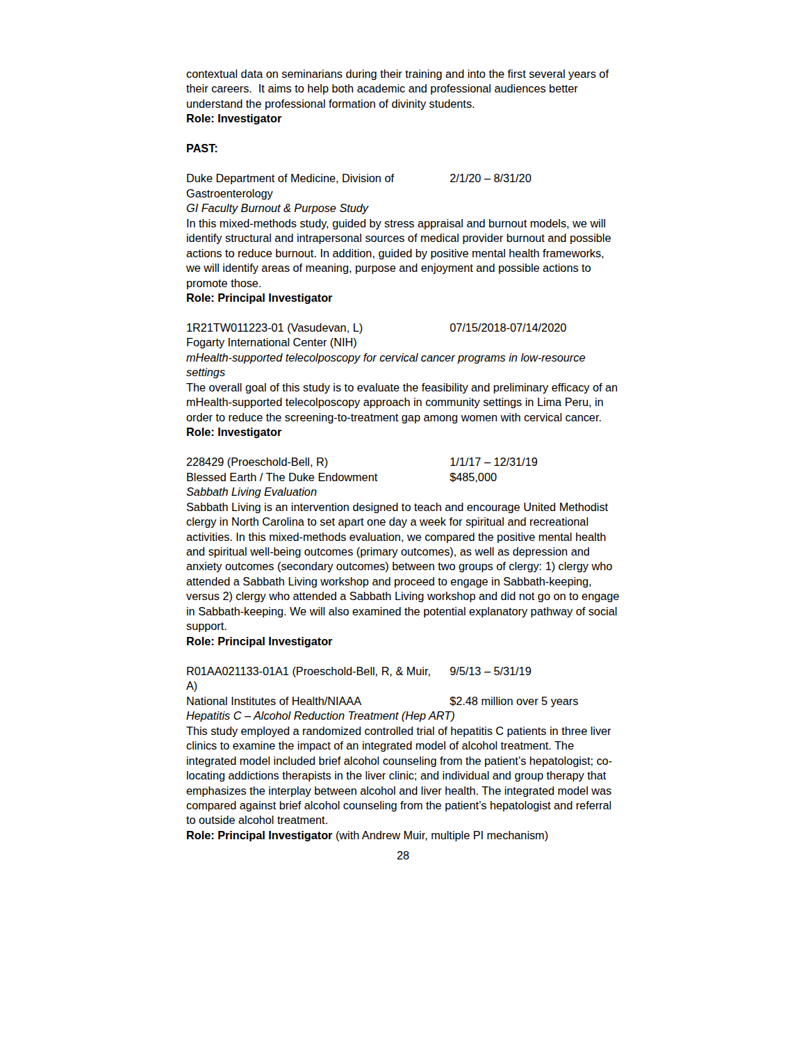contextual data on seminarians during their training and into the first several years of their careers. It aims to help both academic and professional audiences better understand the professional formation of divinity students.
Role: Investigator
PAST:
Duke Department of Medicine, Division of Gastroenterology
2/1/20 – 8/31/20
GI Faculty Burnout & Purpose Study
In this mixed-methods study, guided by stress appraisal and burnout models, we will identify structural and intrapersonal sources of medical provider burnout and possible actions to reduce burnout. In addition, guided by positive mental health frameworks, we will identify areas of meaning, purpose and enjoyment and possible actions to promote those.
Role: Principal Investigator
1R21TW011223-01 (Vasudevan, L)
07/15/2018-07/14/2020
Fogarty International Center (NIH)
mHealth-supported telecolposcopy for cervical cancer programs in low-resource settings
The overall goal of this study is to evaluate the feasibility and preliminary efficacy of an mHealth-supported telecolposcopy approach in community settings in Lima Peru, in order to reduce the screening-to-treatment gap among women with cervical cancer.
Role: Investigator
228429 (Proeschold-Bell, R)
1/1/17 – 12/31/19
Blessed Earth / The Duke Endowment
$485,000
Sabbath Living Evaluation
Sabbath Living is an intervention designed to teach and encourage United Methodist clergy in North Carolina to set apart one day a week for spiritual and recreational activities. In this mixed-methods evaluation, we compared the positive mental health and spiritual well-being outcomes (primary outcomes), as well as depression and anxiety outcomes (secondary outcomes) between two groups of clergy: 1) clergy who attended a Sabbath Living workshop and proceed to engage in Sabbath-keeping, versus 2) clergy who attended a Sabbath Living workshop and did not go on to engage in Sabbath-keeping. We will also examined the potential explanatory pathway of social support.
Role: Principal Investigator
R01AA021133-01A1 (Proeschold-Bell, R, & Muir, A)
9/5/13 – 5/31/19
National Institutes of Health/NIAAA
$2.48 million over 5 years
Hepatitis C – Alcohol Reduction Treatment (Hep ART)
This study employed a randomized controlled trial of hepatitis C patients in three liver clinics to examine the impact of an integrated model of alcohol treatment. The integrated model included brief alcohol counseling from the patient’s hepatologist; co-locating addictions therapists in the liver clinic; and individual and group therapy that emphasizes the interplay between alcohol and liver health. The integrated model was compared against brief alcohol counseling from the patient’s hepatologist and referral to outside alcohol treatment.
Role: Principal Investigator (with Andrew Muir, multiple PI mechanism)
28